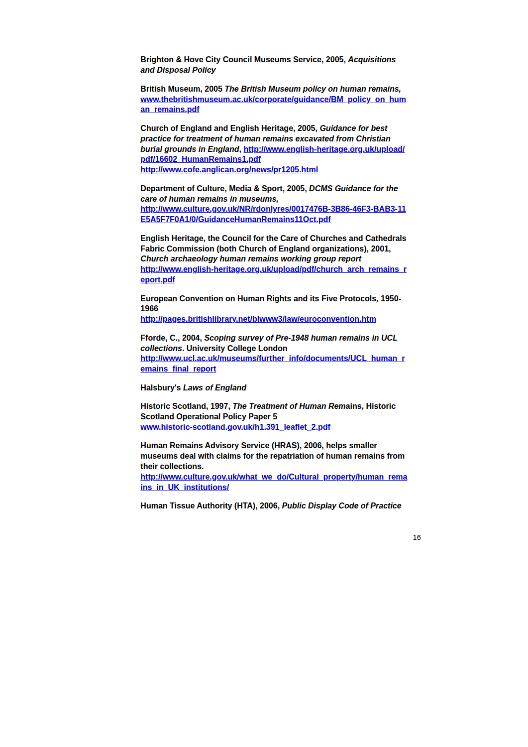Brighton & Hove City Council Museums Service, 2005, Acquisitions and Disposal Policy
British Museum, 2005 The British Museum policy on human remains,
www.thebritishmuseum.ac.uk/corporate/guidance/BM_policy_on_human_remains.pdf
Church of England and English Heritage, 2005, Guidance for best practice for treatment of human remains excavated from Christian burial grounds in England, http://www.english-heritage.org.uk/upload/pdf/16602_HumanRemains1.pdf
http://www.cofe.anglican.org/news/pr1205.html
Department of Culture, Media & Sport, 2005, DCMS Guidance for the care of human remains in museums,
http://www.culture.gov.uk/NR/rdonlyres/0017476B-3B86-46F3-BAB3-11E5A5F7F0A1/0/GuidanceHumanRemains11Oct.pdf
English Heritage, the Council for the Care of Churches and Cathedrals Fabric Commission (both Church of England organizations), 2001, Church archaeology human remains working group report
http://www.english-heritage.org.uk/upload/pdf/church_arch_remains_report.pdf
European Convention on Human Rights and its Five Protocols, 1950-1966
http://pages.britishlibrary.net/blwww3/law/euroconvention.htm
Fforde, C., 2004, Scoping survey of Pre-1948 human remains in UCL collections. University College London
http://www.ucl.ac.uk/museums/further_info/documents/UCL_human_remains_final_report
Halsbury's Laws of England
Historic Scotland, 1997, The Treatment of Human Remains, Historic Scotland Operational Policy Paper 5
www.historic-scotland.gov.uk/h1.391_leaflet_2.pdf
Human Remains Advisory Service (HRAS), 2006, helps smaller museums deal with claims for the repatriation of human remains from their collections.
http://www.culture.gov.uk/what_we_do/Cultural_property/human_remains_in_UK_institutions/
Human Tissue Authority (HTA), 2006, Public Display Code of Practice
16